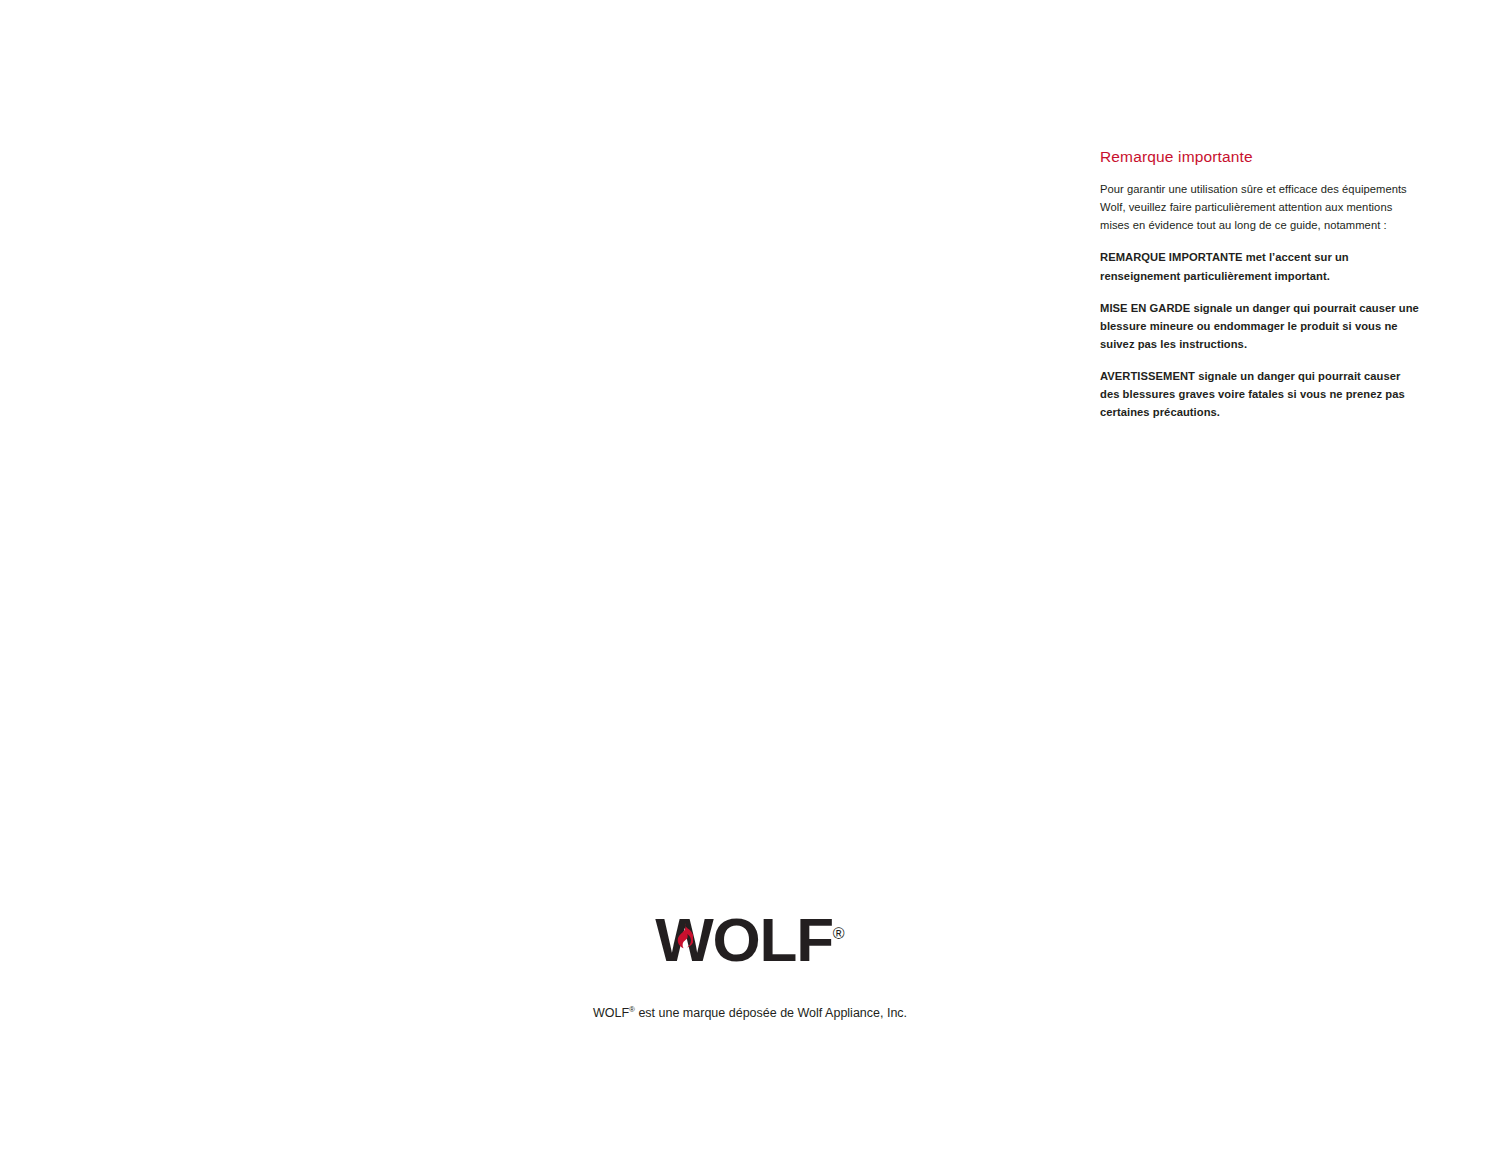Remarque importante
Pour garantir une utilisation sûre et efficace des équipements Wolf, veuillez faire particulièrement attention aux mentions mises en évidence tout au long de ce guide, notamment :
REMARQUE IMPORTANTE met l’accent sur un renseignement particulièrement important.
MISE EN GARDE signale un danger qui pourrait causer une blessure mineure ou endommager le produit si vous ne suivez pas les instructions.
AVERTISSEMENT signale un danger qui pourrait causer des blessures graves voire fatales si vous ne prenez pas certaines précautions.
WOLF®
WOLF® est une marque déposée de Wolf Appliance, Inc.